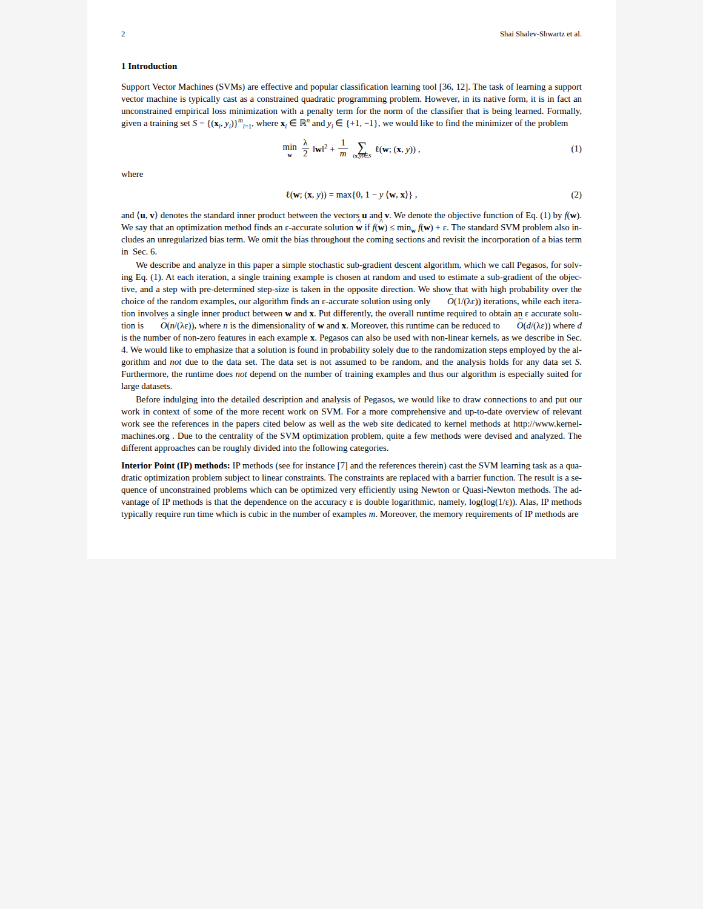2 Shai Shalev-Shwartz et al.
1 Introduction
Support Vector Machines (SVMs) are effective and popular classification learning tool [36, 12]. The task of learning a support vector machine is typically cast as a constrained quadratic programming problem. However, in its native form, it is in fact an unconstrained empirical loss minimization with a penalty term for the norm of the classifier that is being learned. Formally, given a training set S = {(xi, yi)}mi=1, where xi ∈ ℝn and yi ∈ {+1, −1}, we would like to find the minimizer of the problem
min w λ 2 ‖w‖2 + 1 m ∑(x,y)∈S ℓ(w; (x, y)) , (1)
where
ℓ(w; (x, y)) = max{0, 1 − y ⟨w, x⟩} , (2)
and ⟨u, v⟩ denotes the standard inner product between the vectors u and v. We denote the objective function of Eq. (1) by f(w). We say that an optimization method finds an ε-accurate solution w if f(w) ≤ minw f(w) + ε. The standard SVM problem also includes an unregularized bias term. We omit the bias throughout the coming sections and revisit the incorporation of a bias term in Sec. 6.
We describe and analyze in this paper a simple stochastic sub-gradient descent algorithm, which we call Pegasos, for solving Eq. (1). At each iteration, a single training example is chosen at random and used to estimate a sub-gradient of the objective, and a step with pre-determined step-size is taken in the opposite direction. We show that with high probability over the choice of the random examples, our algorithm finds an ε-accurate solution using only O(1/(λε)) iterations, while each iteration involves a single inner product between w and x. Put differently, the overall runtime required to obtain an ε accurate solution is O(n/(λε)), where n is the dimensionality of w and x. Moreover, this runtime can be reduced to O(d/(λε)) where d is the number of non-zero features in each example x. Pegasos can also be used with non-linear kernels, as we describe in Sec. 4. We would like to emphasize that a solution is found in probability solely due to the randomization steps employed by the algorithm and not due to the data set. The data set is not assumed to be random, and the analysis holds for any data set S. Furthermore, the runtime does not depend on the number of training examples and thus our algorithm is especially suited for large datasets.
Before indulging into the detailed description and analysis of Pegasos, we would like to draw connections to and put our work in context of some of the more recent work on SVM. For a more comprehensive and up-to-date overview of relevant work see the references in the papers cited below as well as the web site dedicated to kernel methods at http://www.kernel-machines.org . Due to the centrality of the SVM optimization problem, quite a few methods were devised and analyzed. The different approaches can be roughly divided into the following categories.
Interior Point (IP) methods: IP methods (see for instance [7] and the references therein) cast the SVM learning task as a quadratic optimization problem subject to linear constraints. The constraints are replaced with a barrier function. The result is a sequence of unconstrained problems which can be optimized very efficiently using Newton or Quasi-Newton methods. The advantage of IP methods is that the dependence on the accuracy ε is double logarithmic, namely, log(log(1/ε)). Alas, IP methods typically require run time which is cubic in the number of examples m. Moreover, the memory requirements of IP methods are